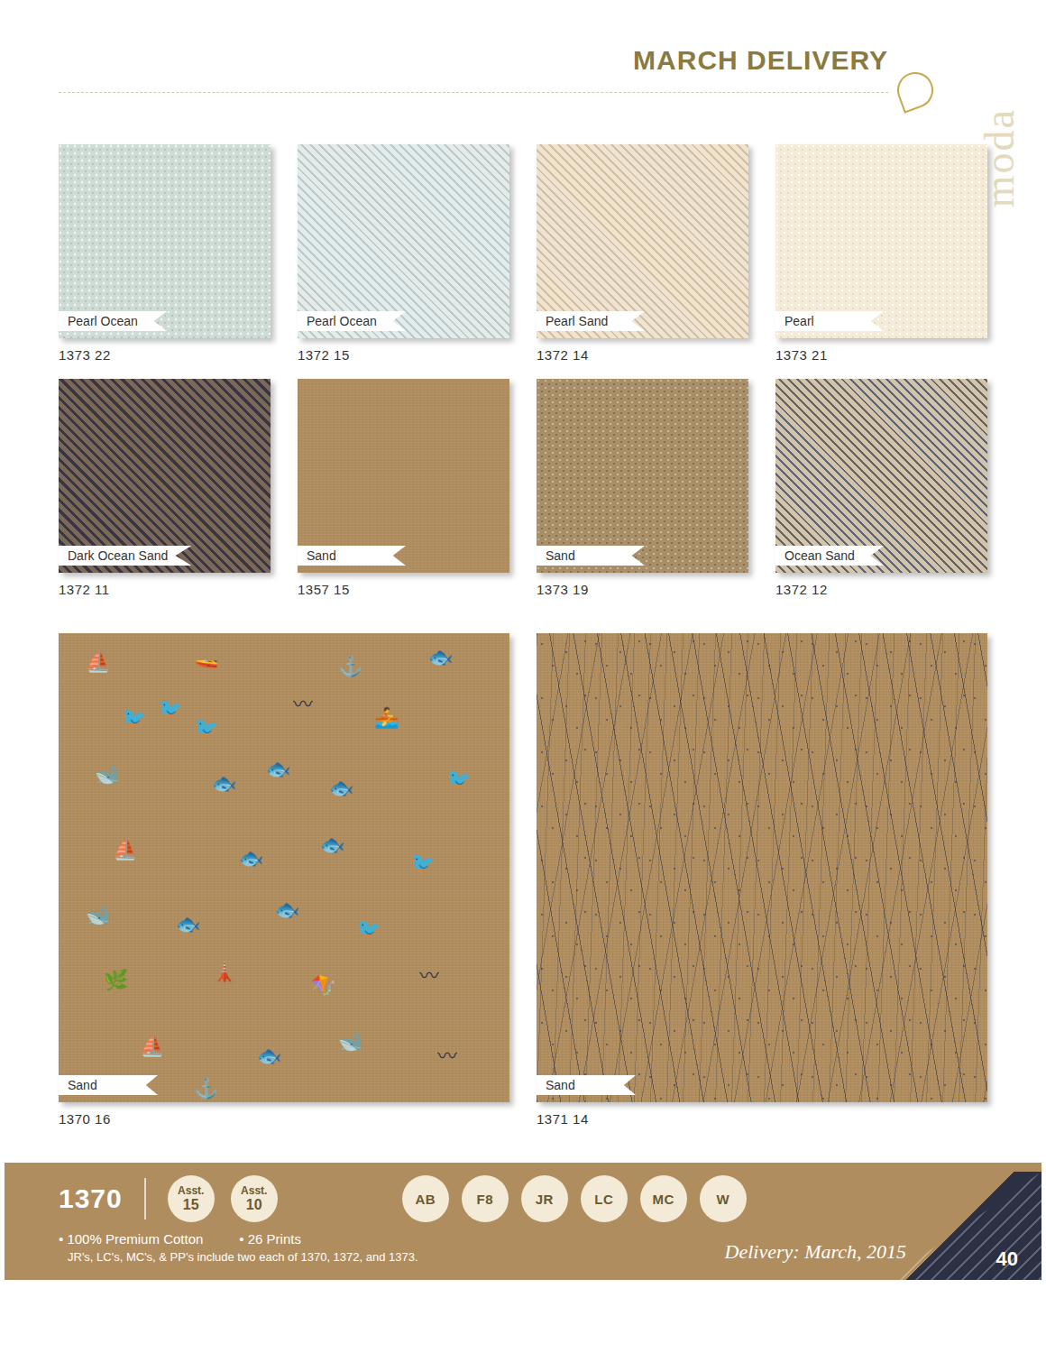MARCH DELIVERY
moda
Pearl Ocean
1373 22
Pearl Ocean
1372 15
Pearl Sand
1372 14
Pearl
1373 21
Dark Ocean Sand
1372 11
Sand
1357 15
Sand
1373 19
Ocean Sand
1372 12
⛵ 🚤 ⚓ 🐟 🐦 🐦 🐦 〰 🚣 🐋 🐟 🐟 🐟 🐦 ⛵ 🐟 🐟 🐦 🐋 🐟 🐟 🐦 🌿 🗼 🪁 〰 ⛵ 🐟 🐋 〰 🚤 ⚓
Sand
1370 16
Sand
1371 14
1370
Asst.15
Asst.10
AB
F8
JR
LC
MC
W
100% Premium Cotton 26 Prints
JR's, LC's, MC's, & PP's include two each of 1370, 1372, and 1373.
Delivery: March, 2015
40